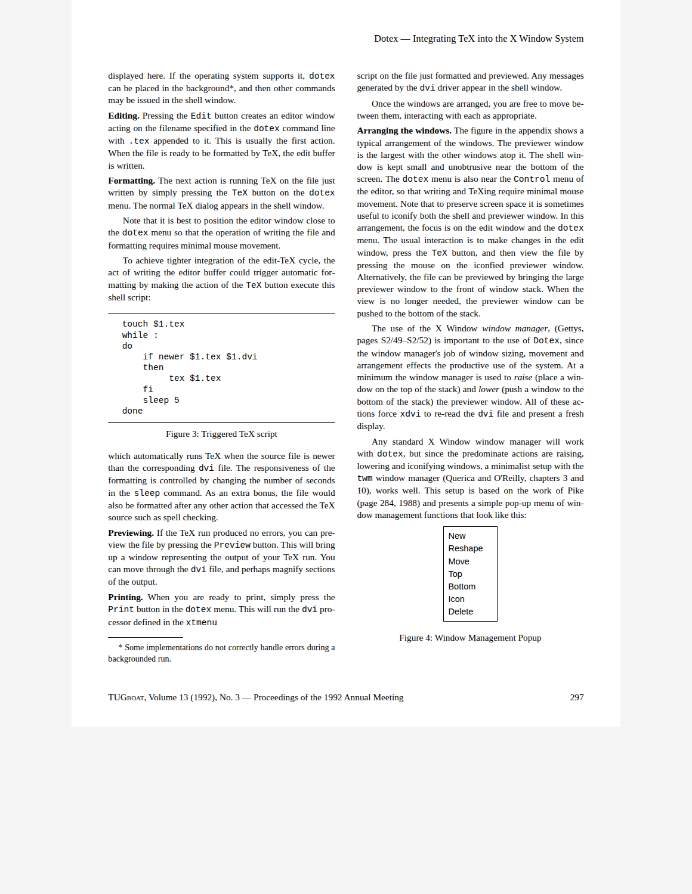Dotex — Integrating Te X into the X Window System
displayed here. If the operating system supports it, dotex can be placed in the background*, and then other commands may be issued in the shell window.
Editing. Pressing the Edit button creates an editor window acting on the filename specified in the dotex command line with .tex appended to it. This is usually the first action. When the file is ready to be formatted by Te X, the edit buffer is written.
Formatting. The next action is running Te X on the file just written by simply pressing the TeX button on the dotex menu. The normal Te X dialog appears in the shell window.
Note that it is best to position the editor window close to the dotex menu so that the operation of writing the file and formatting requires minimal mouse movement.
To achieve tighter integration of the edit-Te X cycle, the act of writing the editor buffer could trigger automatic formatting by making the action of the TeX button execute this shell script:
touch $1.tex
while :
do
    if newer $1.tex $1.dvi
    then
         tex $1.tex
    fi
    sleep 5
done
Figure 3: Triggered Te X script
which automatically runs Te X when the source file is newer than the corresponding dvi file. The responsiveness of the formatting is controlled by changing the number of seconds in the sleep command. As an extra bonus, the file would also be formatted after any other action that accessed the Te X source such as spell checking.
Previewing. If the Te X run produced no errors, you can preview the file by pressing the Preview button. This will bring up a window representing the output of your Te X run. You can move through the dvi file, and perhaps magnify sections of the output.
Printing. When you are ready to print, simply press the Print button in the dotex menu. This will run the dvi processor defined in the xtmenu
* Some implementations do not correctly handle errors during a backgrounded run.
script on the file just formatted and previewed. Any messages generated by the dvi driver appear in the shell window.
Once the windows are arranged, you are free to move between them, interacting with each as appropriate.
Arranging the windows. The figure in the appendix shows a typical arrangement of the windows. The previewer window is the largest with the other windows atop it. The shell window is kept small and unobtrusive near the bottom of the screen. The dotex menu is also near the Control menu of the editor, so that writing and Te Xing require minimal mouse movement. Note that to preserve screen space it is sometimes useful to iconify both the shell and previewer window. In this arrangement, the focus is on the edit window and the dotex menu. The usual interaction is to make changes in the edit window, press the TeX button, and then view the file by pressing the mouse on the iconfied previewer window. Alternatively, the file can be previewed by bringing the large previewer window to the front of window stack. When the view is no longer needed, the previewer window can be pushed to the bottom of the stack.
The use of the X Window window manager, (Gettys, pages S2/49–S2/52) is important to the use of Dotex, since the window manager's job of window sizing, movement and arrangement effects the productive use of the system. At a minimum the window manager is used to raise (place a window on the top of the stack) and lower (push a window to the bottom of the stack) the previewer window. All of these actions force xdvi to re-read the dvi file and present a fresh display.
Any standard X Window window manager will work with dotex, but since the predominate actions are raising, lowering and iconifying windows, a minimalist setup with the twm window manager (Querica and O'Reilly, chapters 3 and 10), works well. This setup is based on the work of Pike (page 284, 1988) and presents a simple pop-up menu of window management functions that look like this:
New
Reshape
Move
Top
Bottom
Icon
Delete
Figure 4: Window Management Popup
TUGboat, Volume 13 (1992), No. 3 — Proceedings of the 1992 Annual Meeting 297